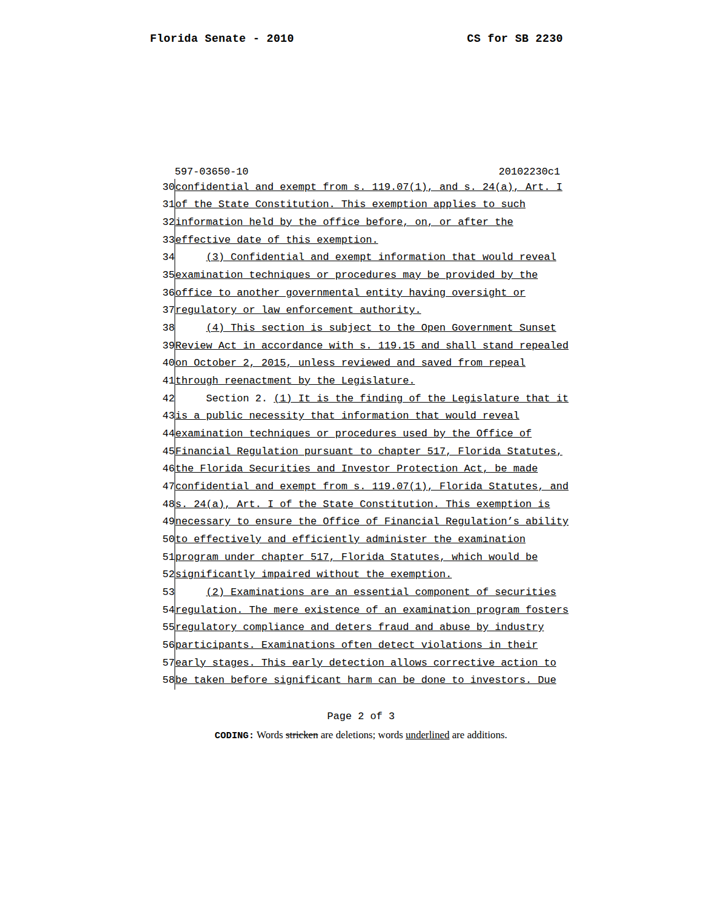Florida Senate - 2010
CS for SB 2230
597-03650-10
20102230c1
| 30 | confidential and exempt from s. 119.07(1), and s. 24(a), Art. I |
| 31 | of the State Constitution. This exemption applies to such |
| 32 | information held by the office before, on, or after the |
| 33 | effective date of this exemption. |
| 34 | (3) Confidential and exempt information that would reveal |
| 35 | examination techniques or procedures may be provided by the |
| 36 | office to another governmental entity having oversight or |
| 37 | regulatory or law enforcement authority. |
| 38 | (4) This section is subject to the Open Government Sunset |
| 39 | Review Act in accordance with s. 119.15 and shall stand repealed |
| 40 | on October 2, 2015, unless reviewed and saved from repeal |
| 41 | through reenactment by the Legislature. |
| 42 | Section 2. (1) It is the finding of the Legislature that it |
| 43 | is a public necessity that information that would reveal |
| 44 | examination techniques or procedures used by the Office of |
| 45 | Financial Regulation pursuant to chapter 517, Florida Statutes, |
| 46 | the Florida Securities and Investor Protection Act, be made |
| 47 | confidential and exempt from s. 119.07(1), Florida Statutes, and |
| 48 | s. 24(a), Art. I of the State Constitution. This exemption is |
| 49 | necessary to ensure the Office of Financial Regulation’s ability |
| 50 | to effectively and efficiently administer the examination |
| 51 | program under chapter 517, Florida Statutes, which would be |
| 52 | significantly impaired without the exemption. |
| 53 | (2) Examinations are an essential component of securities |
| 54 | regulation. The mere existence of an examination program fosters |
| 55 | regulatory compliance and deters fraud and abuse by industry |
| 56 | participants. Examinations often detect violations in their |
| 57 | early stages. This early detection allows corrective action to |
| 58 | be taken before significant harm can be done to investors. Due |
Page 2 of 3
CODING: Words stricken are deletions; words underlined are additions.